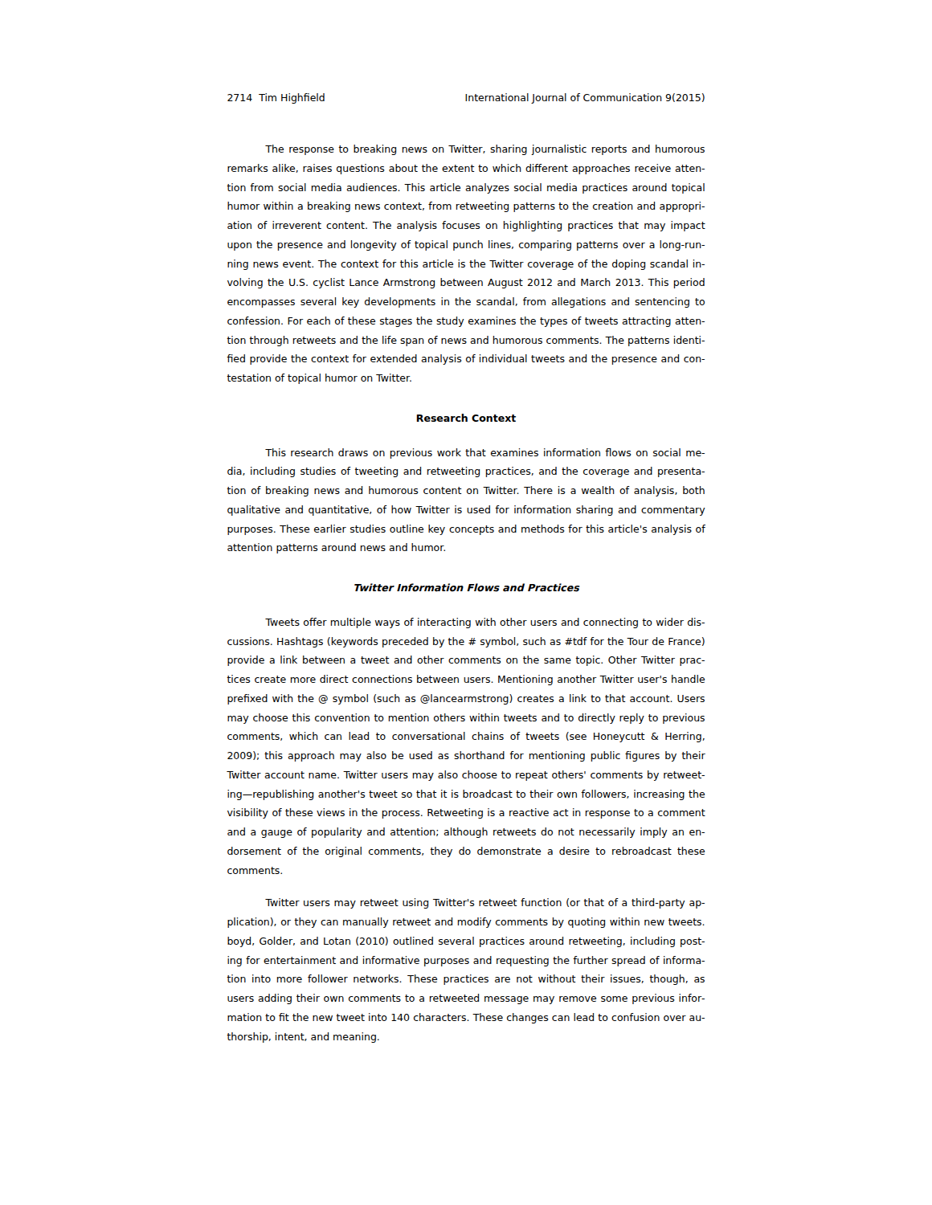2714 Tim Highfield International Journal of Communication 9(2015)
The response to breaking news on Twitter, sharing journalistic reports and humorous remarks alike, raises questions about the extent to which different approaches receive attention from social media audiences. This article analyzes social media practices around topical humor within a breaking news context, from retweeting patterns to the creation and appropriation of irreverent content. The analysis focuses on highlighting practices that may impact upon the presence and longevity of topical punch lines, comparing patterns over a long-running news event. The context for this article is the Twitter coverage of the doping scandal involving the U.S. cyclist Lance Armstrong between August 2012 and March 2013. This period encompasses several key developments in the scandal, from allegations and sentencing to confession. For each of these stages the study examines the types of tweets attracting attention through retweets and the life span of news and humorous comments. The patterns identified provide the context for extended analysis of individual tweets and the presence and contestation of topical humor on Twitter.
Research Context
This research draws on previous work that examines information flows on social media, including studies of tweeting and retweeting practices, and the coverage and presentation of breaking news and humorous content on Twitter. There is a wealth of analysis, both qualitative and quantitative, of how Twitter is used for information sharing and commentary purposes. These earlier studies outline key concepts and methods for this article's analysis of attention patterns around news and humor.
Twitter Information Flows and Practices
Tweets offer multiple ways of interacting with other users and connecting to wider discussions. Hashtags (keywords preceded by the # symbol, such as #tdf for the Tour de France) provide a link between a tweet and other comments on the same topic. Other Twitter practices create more direct connections between users. Mentioning another Twitter user's handle prefixed with the @ symbol (such as @lancearmstrong) creates a link to that account. Users may choose this convention to mention others within tweets and to directly reply to previous comments, which can lead to conversational chains of tweets (see Honeycutt & Herring, 2009); this approach may also be used as shorthand for mentioning public figures by their Twitter account name. Twitter users may also choose to repeat others' comments by retweeting—republishing another's tweet so that it is broadcast to their own followers, increasing the visibility of these views in the process. Retweeting is a reactive act in response to a comment and a gauge of popularity and attention; although retweets do not necessarily imply an endorsement of the original comments, they do demonstrate a desire to rebroadcast these comments.
Twitter users may retweet using Twitter's retweet function (or that of a third-party application), or they can manually retweet and modify comments by quoting within new tweets. boyd, Golder, and Lotan (2010) outlined several practices around retweeting, including posting for entertainment and informative purposes and requesting the further spread of information into more follower networks. These practices are not without their issues, though, as users adding their own comments to a retweeted message may remove some previous information to fit the new tweet into 140 characters. These changes can lead to confusion over authorship, intent, and meaning.